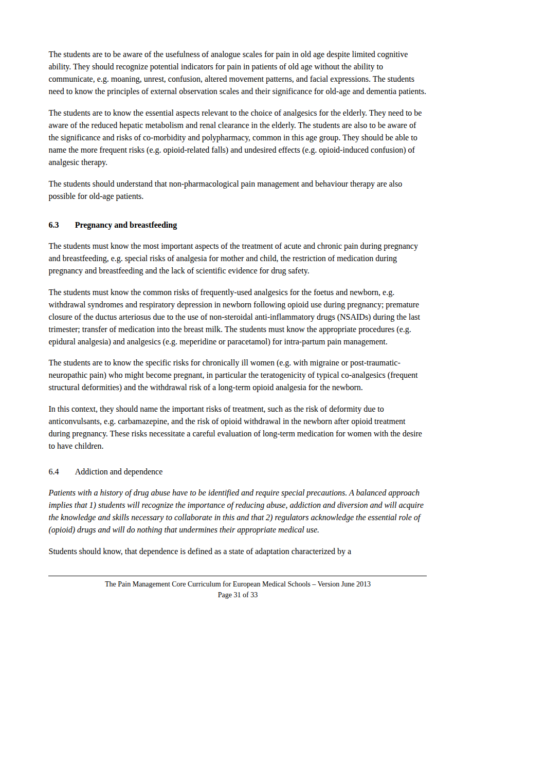The students are to be aware of the usefulness of analogue scales for pain in old age despite limited cognitive ability. They should recognize potential indicators for pain in patients of old age without the ability to communicate, e.g. moaning, unrest, confusion, altered movement patterns, and facial expressions. The students need to know the principles of external observation scales and their significance for old-age and dementia patients.
The students are to know the essential aspects relevant to the choice of analgesics for the elderly. They need to be aware of the reduced hepatic metabolism and renal clearance in the elderly. The students are also to be aware of the significance and risks of co-morbidity and polypharmacy, common in this age group. They should be able to name the more frequent risks (e.g. opioid-related falls) and undesired effects (e.g. opioid-induced confusion) of analgesic therapy.
The students should understand that non-pharmacological pain management and behaviour therapy are also possible for old-age patients.
6.3 Pregnancy and breastfeeding
The students must know the most important aspects of the treatment of acute and chronic pain during pregnancy and breastfeeding, e.g. special risks of analgesia for mother and child, the restriction of medication during pregnancy and breastfeeding and the lack of scientific evidence for drug safety.
The students must know the common risks of frequently-used analgesics for the foetus and newborn, e.g. withdrawal syndromes and respiratory depression in newborn following opioid use during pregnancy; premature closure of the ductus arteriosus due to the use of non-steroidal anti-inflammatory drugs (NSAIDs) during the last trimester; transfer of medication into the breast milk. The students must know the appropriate procedures (e.g. epidural analgesia) and analgesics (e.g. meperidine or paracetamol) for intra-partum pain management.
The students are to know the specific risks for chronically ill women (e.g. with migraine or post-traumatic-neuropathic pain) who might become pregnant, in particular the teratogenicity of typical co-analgesics (frequent structural deformities) and the withdrawal risk of a long-term opioid analgesia for the newborn.
In this context, they should name the important risks of treatment, such as the risk of deformity due to anticonvulsants, e.g. carbamazepine, and the risk of opioid withdrawal in the newborn after opioid treatment during pregnancy. These risks necessitate a careful evaluation of long-term medication for women with the desire to have children.
6.4 Addiction and dependence
Patients with a history of drug abuse have to be identified and require special precautions. A balanced approach implies that 1) students will recognize the importance of reducing abuse, addiction and diversion and will acquire the knowledge and skills necessary to collaborate in this and that 2) regulators acknowledge the essential role of (opioid) drugs and will do nothing that undermines their appropriate medical use.
Students should know, that dependence is defined as a state of adaptation characterized by a
The Pain Management Core Curriculum for European Medical Schools – Version June 2013
Page 31 of 33